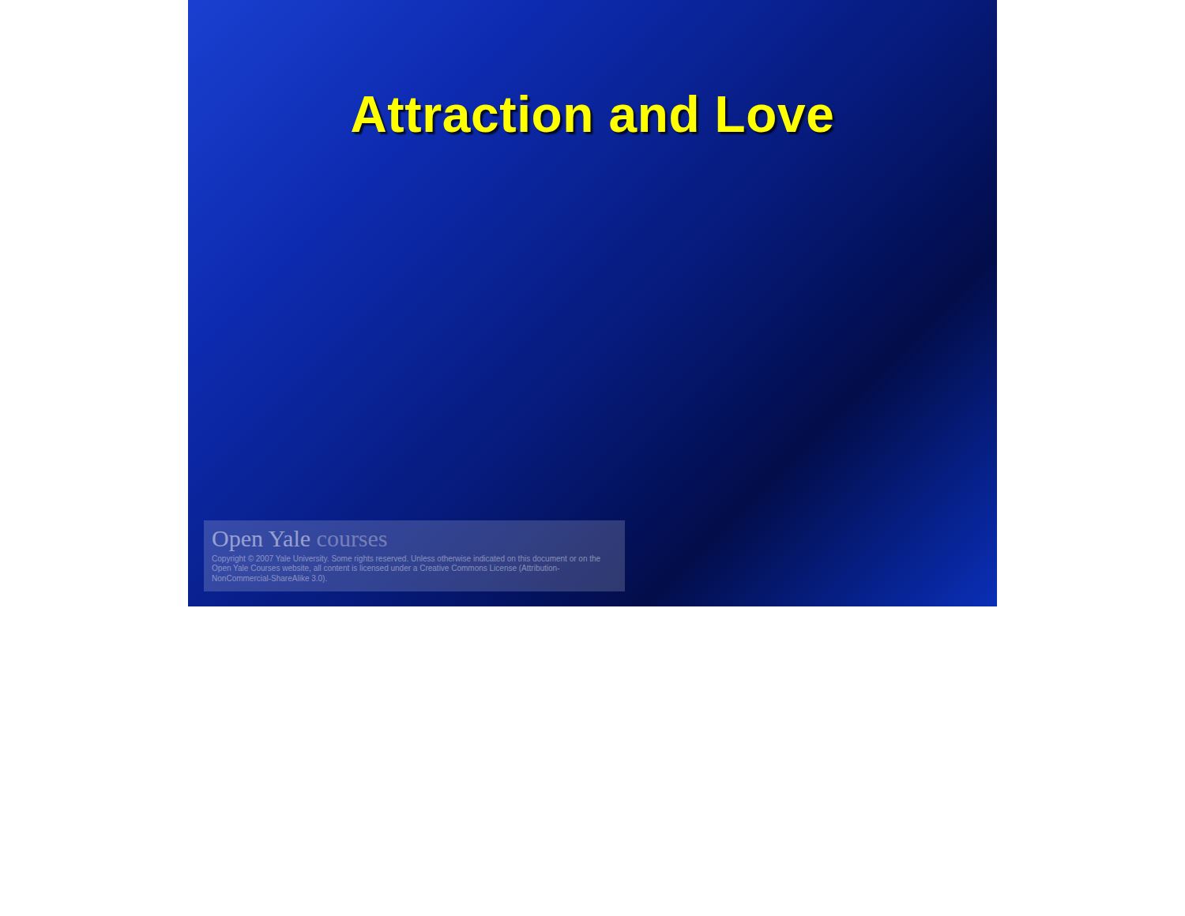Attraction and Love
Open Yale courses
Copyright © 2007 Yale University. Some rights reserved. Unless otherwise indicated on this document or on the Open Yale Courses website, all content is licensed under a Creative Commons License (Attribution-NonCommercial-ShareAlike 3.0).